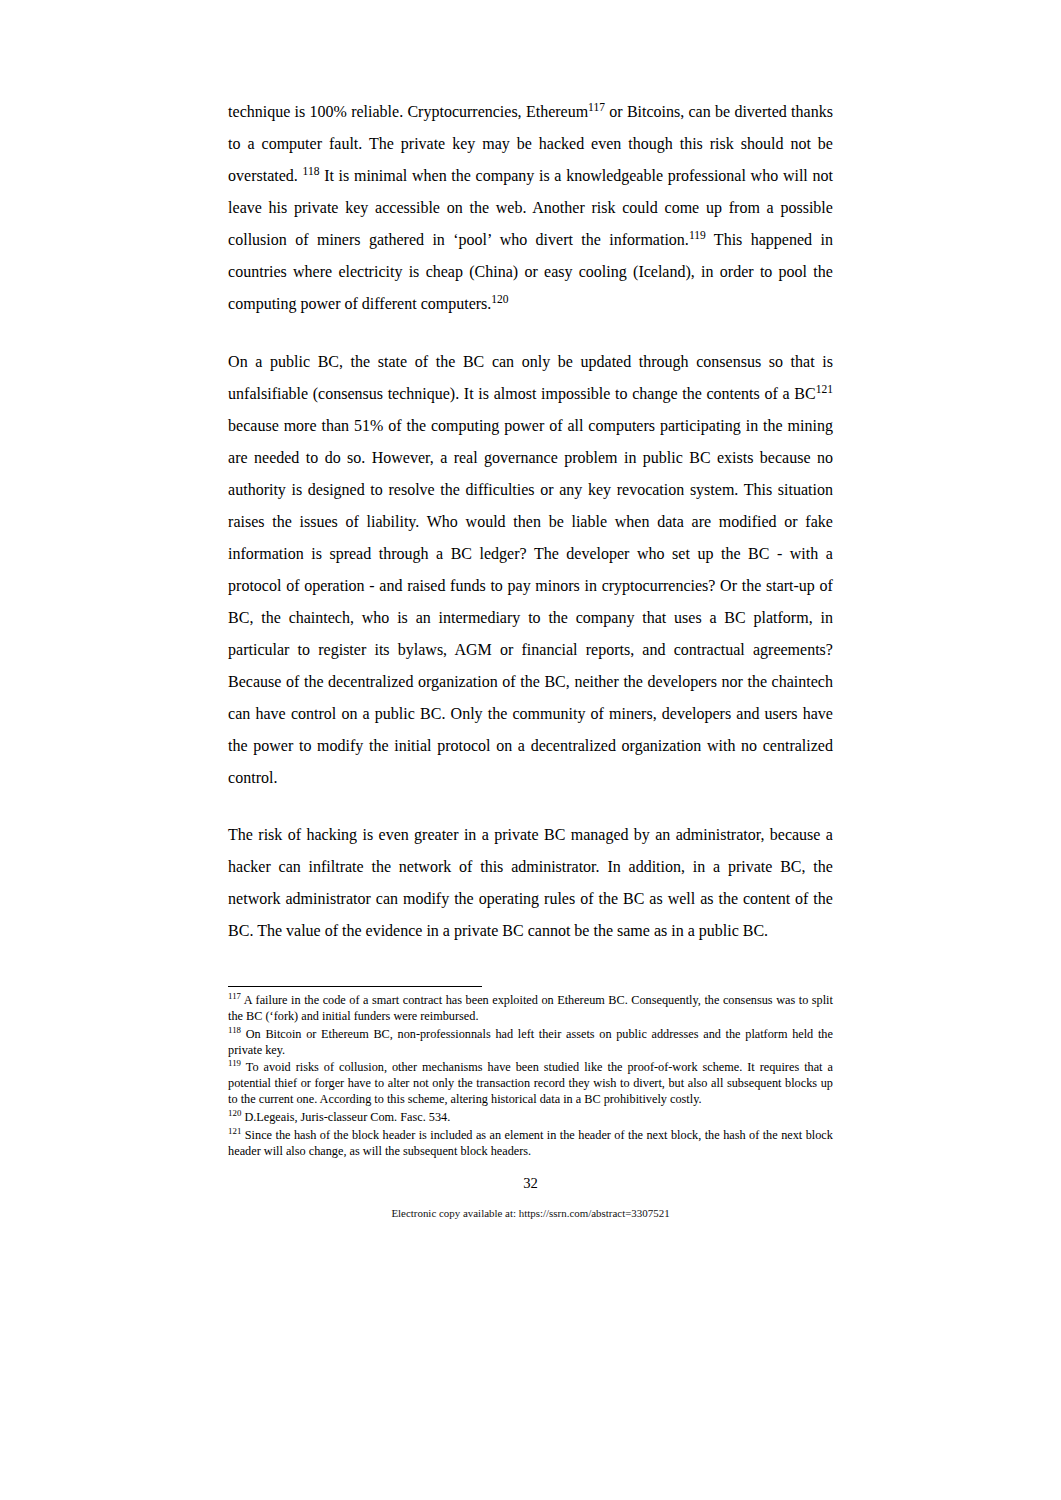technique is 100% reliable. Cryptocurrencies, Ethereum117 or Bitcoins, can be diverted thanks to a computer fault. The private key may be hacked even though this risk should not be overstated. 118 It is minimal when the company is a knowledgeable professional who will not leave his private key accessible on the web. Another risk could come up from a possible collusion of miners gathered in ‘pool’ who divert the information.119 This happened in countries where electricity is cheap (China) or easy cooling (Iceland), in order to pool the computing power of different computers.120
On a public BC, the state of the BC can only be updated through consensus so that is unfalsifiable (consensus technique). It is almost impossible to change the contents of a BC121 because more than 51% of the computing power of all computers participating in the mining are needed to do so. However, a real governance problem in public BC exists because no authority is designed to resolve the difficulties or any key revocation system. This situation raises the issues of liability. Who would then be liable when data are modified or fake information is spread through a BC ledger? The developer who set up the BC - with a protocol of operation - and raised funds to pay minors in cryptocurrencies? Or the start-up of BC, the chaintech, who is an intermediary to the company that uses a BC platform, in particular to register its bylaws, AGM or financial reports, and contractual agreements? Because of the decentralized organization of the BC, neither the developers nor the chaintech can have control on a public BC. Only the community of miners, developers and users have the power to modify the initial protocol on a decentralized organization with no centralized control.
The risk of hacking is even greater in a private BC managed by an administrator, because a hacker can infiltrate the network of this administrator. In addition, in a private BC, the network administrator can modify the operating rules of the BC as well as the content of the BC. The value of the evidence in a private BC cannot be the same as in a public BC.
117 A failure in the code of a smart contract has been exploited on Ethereum BC. Consequently, the consensus was to split the BC (‘fork) and initial funders were reimbursed.
118 On Bitcoin or Ethereum BC, non-professionnals had left their assets on public addresses and the platform held the private key.
119 To avoid risks of collusion, other mechanisms have been studied like the proof-of-work scheme. It requires that a potential thief or forger have to alter not only the transaction record they wish to divert, but also all subsequent blocks up to the current one. According to this scheme, altering historical data in a BC prohibitively costly.
120 D.Legeais, Juris-classeur Com. Fasc. 534.
121 Since the hash of the block header is included as an element in the header of the next block, the hash of the next block header will also change, as will the subsequent block headers.
32
Electronic copy available at: https://ssrn.com/abstract=3307521